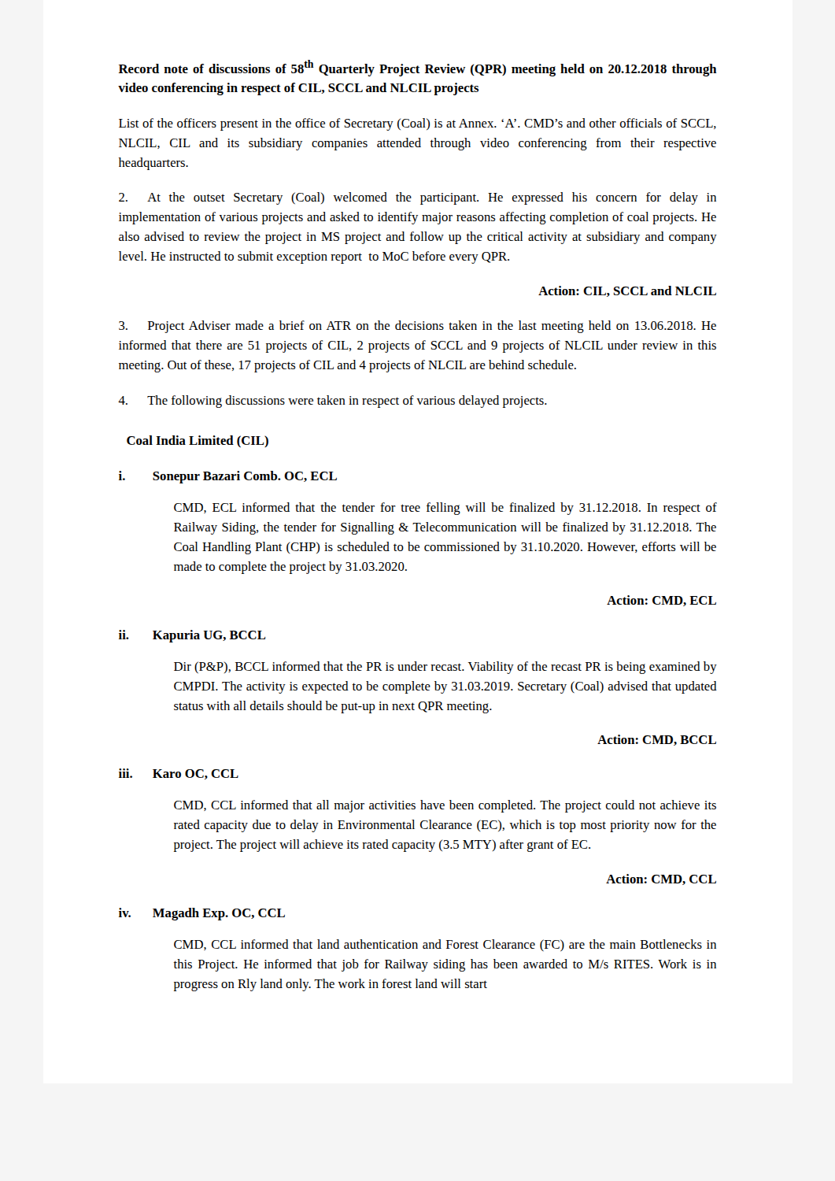Record note of discussions of 58th Quarterly Project Review (QPR) meeting held on 20.12.2018 through video conferencing in respect of CIL, SCCL and NLCIL projects
List of the officers present in the office of Secretary (Coal) is at Annex. ‘A’. CMD’s and other officials of SCCL, NLCIL, CIL and its subsidiary companies attended through video conferencing from their respective headquarters.
2. At the outset Secretary (Coal) welcomed the participant. He expressed his concern for delay in implementation of various projects and asked to identify major reasons affecting completion of coal projects. He also advised to review the project in MS project and follow up the critical activity at subsidiary and company level. He instructed to submit exception report to MoC before every QPR.
Action: CIL, SCCL and NLCIL
3. Project Adviser made a brief on ATR on the decisions taken in the last meeting held on 13.06.2018. He informed that there are 51 projects of CIL, 2 projects of SCCL and 9 projects of NLCIL under review in this meeting. Out of these, 17 projects of CIL and 4 projects of NLCIL are behind schedule.
4. The following discussions were taken in respect of various delayed projects.
Coal India Limited (CIL)
i. Sonepur Bazari Comb. OC, ECL
CMD, ECL informed that the tender for tree felling will be finalized by 31.12.2018. In respect of Railway Siding, the tender for Signalling & Telecommunication will be finalized by 31.12.2018. The Coal Handling Plant (CHP) is scheduled to be commissioned by 31.10.2020. However, efforts will be made to complete the project by 31.03.2020.
Action: CMD, ECL
ii. Kapuria UG, BCCL
Dir (P&P), BCCL informed that the PR is under recast. Viability of the recast PR is being examined by CMPDI. The activity is expected to be complete by 31.03.2019. Secretary (Coal) advised that updated status with all details should be put-up in next QPR meeting.
Action: CMD, BCCL
iii. Karo OC, CCL
CMD, CCL informed that all major activities have been completed. The project could not achieve its rated capacity due to delay in Environmental Clearance (EC), which is top most priority now for the project. The project will achieve its rated capacity (3.5 MTY) after grant of EC.
Action: CMD, CCL
iv. Magadh Exp. OC, CCL
CMD, CCL informed that land authentication and Forest Clearance (FC) are the main Bottlenecks in this Project. He informed that job for Railway siding has been awarded to M/s RITES. Work is in progress on Rly land only. The work in forest land will start